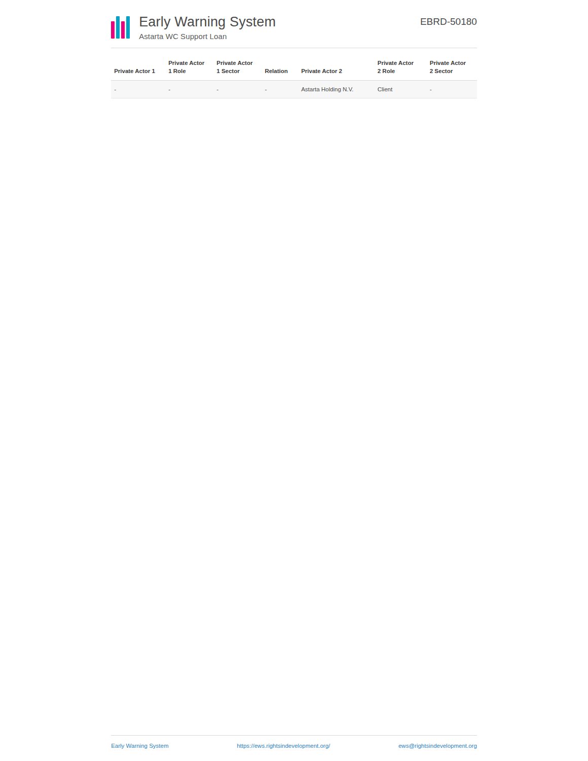Early Warning System
Astarta WC Support Loan
EBRD-50180
| Private Actor 1 | Private Actor 1 Role | Private Actor 1 Sector | Relation | Private Actor 2 | Private Actor 2 Role | Private Actor 2 Sector |
| --- | --- | --- | --- | --- | --- | --- |
| - | - | - | - | Astarta Holding N.V. | Client | - |
Early Warning System
https://ews.rightsindevelopment.org/
ews@rightsindevelopment.org